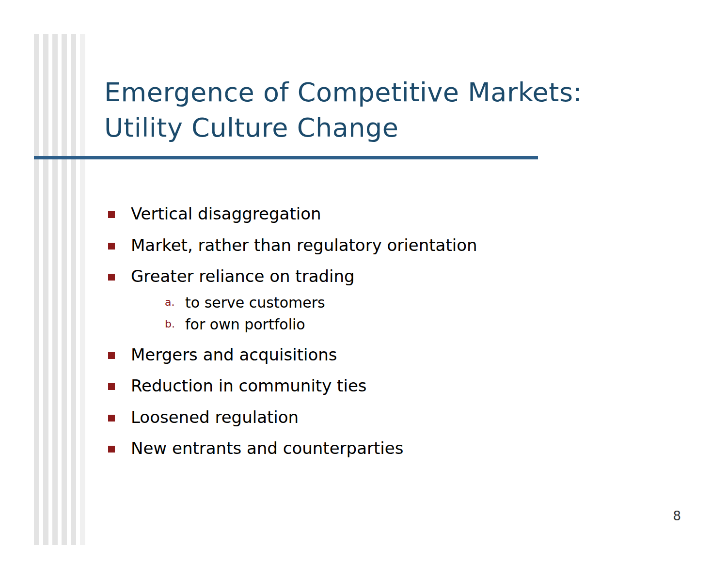Emergence of Competitive Markets:
Utility Culture Change
Vertical disaggregation
Market, rather than regulatory orientation
Greater reliance on trading
to serve customers
for own portfolio
Mergers and acquisitions
Reduction in community ties
Loosened regulation
New entrants and counterparties
8